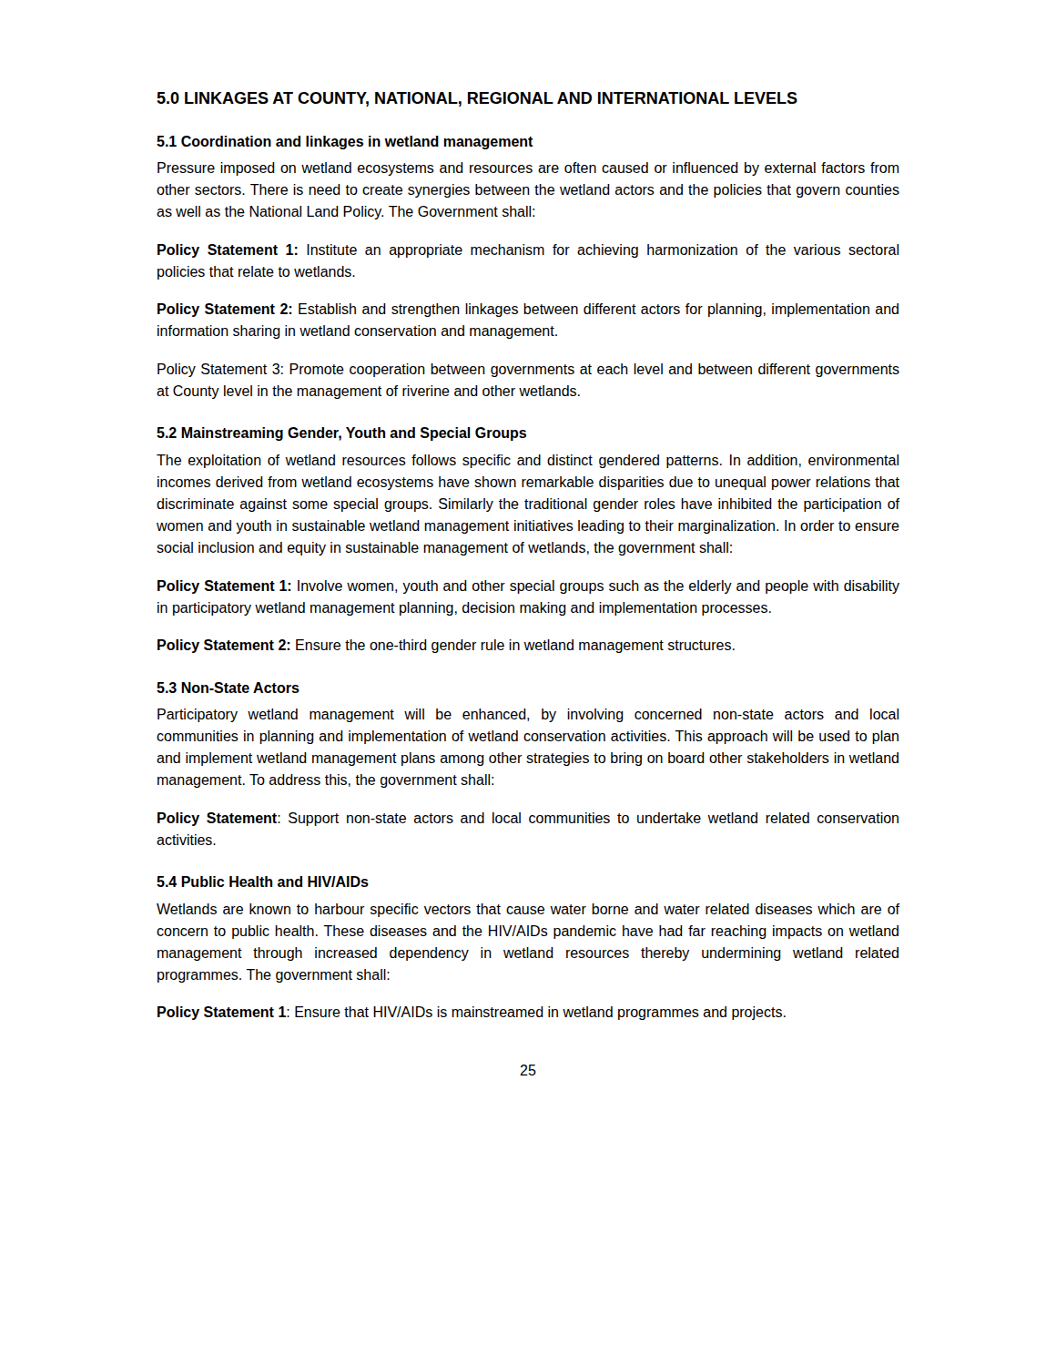5.0 LINKAGES AT COUNTY, NATIONAL, REGIONAL AND INTERNATIONAL LEVELS
5.1 Coordination and linkages in wetland management
Pressure imposed on wetland ecosystems and resources are often caused or influenced by external factors from other sectors. There is need to create synergies between the wetland actors and the policies that govern counties as well as the National Land Policy. The Government shall:
Policy Statement 1: Institute an appropriate mechanism for achieving harmonization of the various sectoral policies that relate to wetlands.
Policy Statement 2: Establish and strengthen linkages between different actors for planning, implementation and information sharing in wetland conservation and management.
Policy Statement 3: Promote cooperation between governments at each level and between different governments at County level in the management of riverine and other wetlands.
5.2 Mainstreaming Gender, Youth and Special Groups
The exploitation of wetland resources follows specific and distinct gendered patterns. In addition, environmental incomes derived from wetland ecosystems have shown remarkable disparities due to unequal power relations that discriminate against some special groups. Similarly the traditional gender roles have inhibited the participation of women and youth in sustainable wetland management initiatives leading to their marginalization. In order to ensure social inclusion and equity in sustainable management of wetlands, the government shall:
Policy Statement 1: Involve women, youth and other special groups such as the elderly and people with disability in participatory wetland management planning, decision making and implementation processes.
Policy Statement 2: Ensure the one-third gender rule in wetland management structures.
5.3 Non-State Actors
Participatory wetland management will be enhanced, by involving concerned non-state actors and local communities in planning and implementation of wetland conservation activities. This approach will be used to plan and implement wetland management plans among other strategies to bring on board other stakeholders in wetland management. To address this, the government shall:
Policy Statement: Support non-state actors and local communities to undertake wetland related conservation activities.
5.4 Public Health and HIV/AIDs
Wetlands are known to harbour specific vectors that cause water borne and water related diseases which are of concern to public health. These diseases and the HIV/AIDs pandemic have had far reaching impacts on wetland management through increased dependency in wetland resources thereby undermining wetland related programmes. The government shall:
Policy Statement 1: Ensure that HIV/AIDs is mainstreamed in wetland programmes and projects.
25